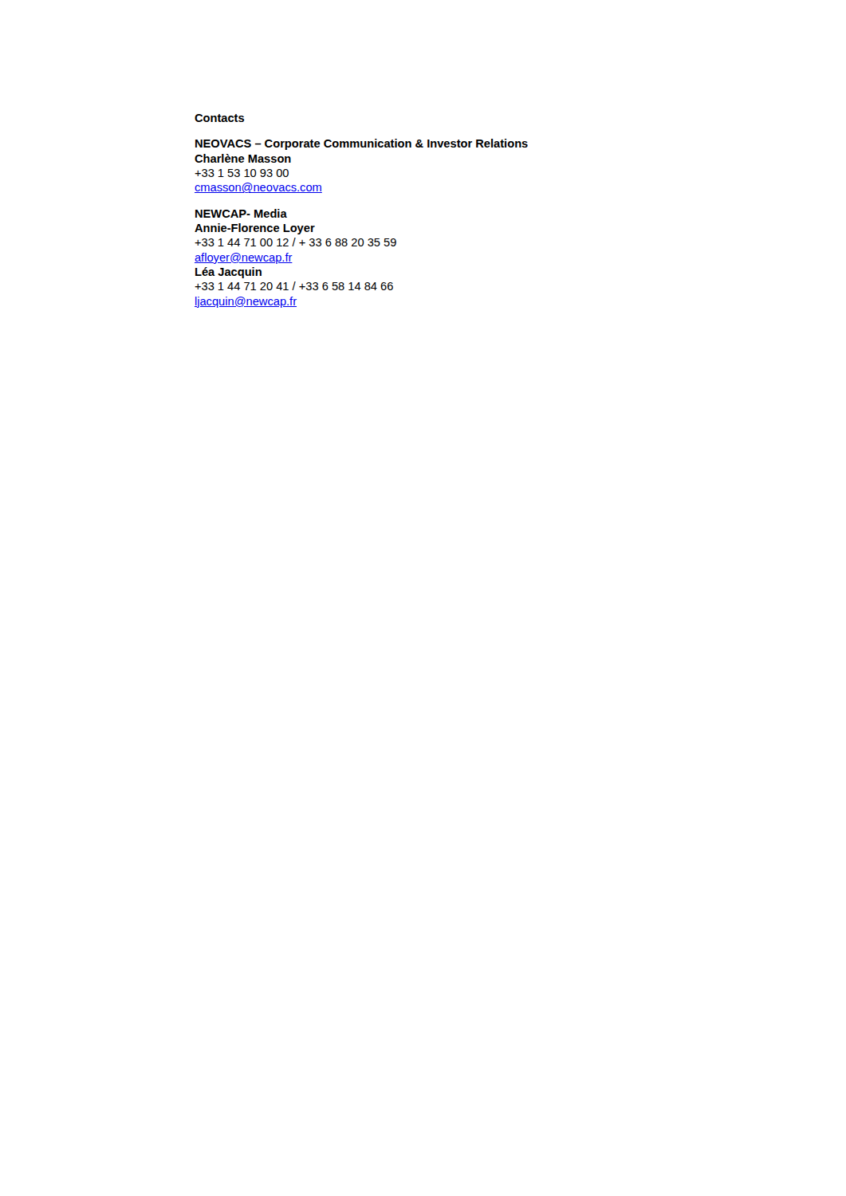Contacts
NEOVACS – Corporate Communication & Investor Relations
Charlène Masson
+33 1 53 10 93 00
cmasson@neovacs.com
NEWCAP- Media
Annie-Florence Loyer
+33 1 44 71 00 12 / + 33 6 88 20 35 59
afloyer@newcap.fr
Léa Jacquin
+33 1 44 71 20 41 / +33 6 58 14 84 66
ljacquin@newcap.fr